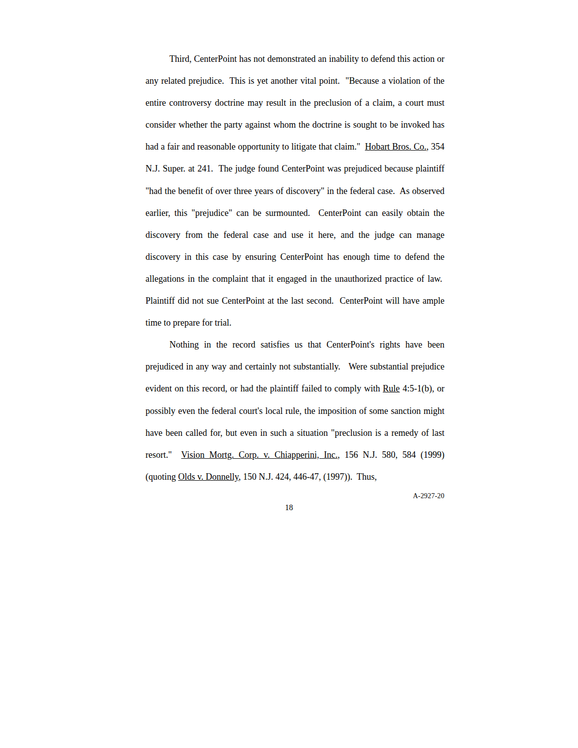Third, CenterPoint has not demonstrated an inability to defend this action or any related prejudice. This is yet another vital point. "Because a violation of the entire controversy doctrine may result in the preclusion of a claim, a court must consider whether the party against whom the doctrine is sought to be invoked has had a fair and reasonable opportunity to litigate that claim." Hobart Bros. Co., 354 N.J. Super. at 241. The judge found CenterPoint was prejudiced because plaintiff "had the benefit of over three years of discovery" in the federal case. As observed earlier, this "prejudice" can be surmounted. CenterPoint can easily obtain the discovery from the federal case and use it here, and the judge can manage discovery in this case by ensuring CenterPoint has enough time to defend the allegations in the complaint that it engaged in the unauthorized practice of law. Plaintiff did not sue CenterPoint at the last second. CenterPoint will have ample time to prepare for trial.
Nothing in the record satisfies us that CenterPoint's rights have been prejudiced in any way and certainly not substantially. Were substantial prejudice evident on this record, or had the plaintiff failed to comply with Rule 4:5-1(b), or possibly even the federal court's local rule, the imposition of some sanction might have been called for, but even in such a situation "preclusion is a remedy of last resort." Vision Mortg. Corp. v. Chiapperini, Inc., 156 N.J. 580, 584 (1999) (quoting Olds v. Donnelly, 150 N.J. 424, 446-47, (1997)). Thus,
A-2927-20
18